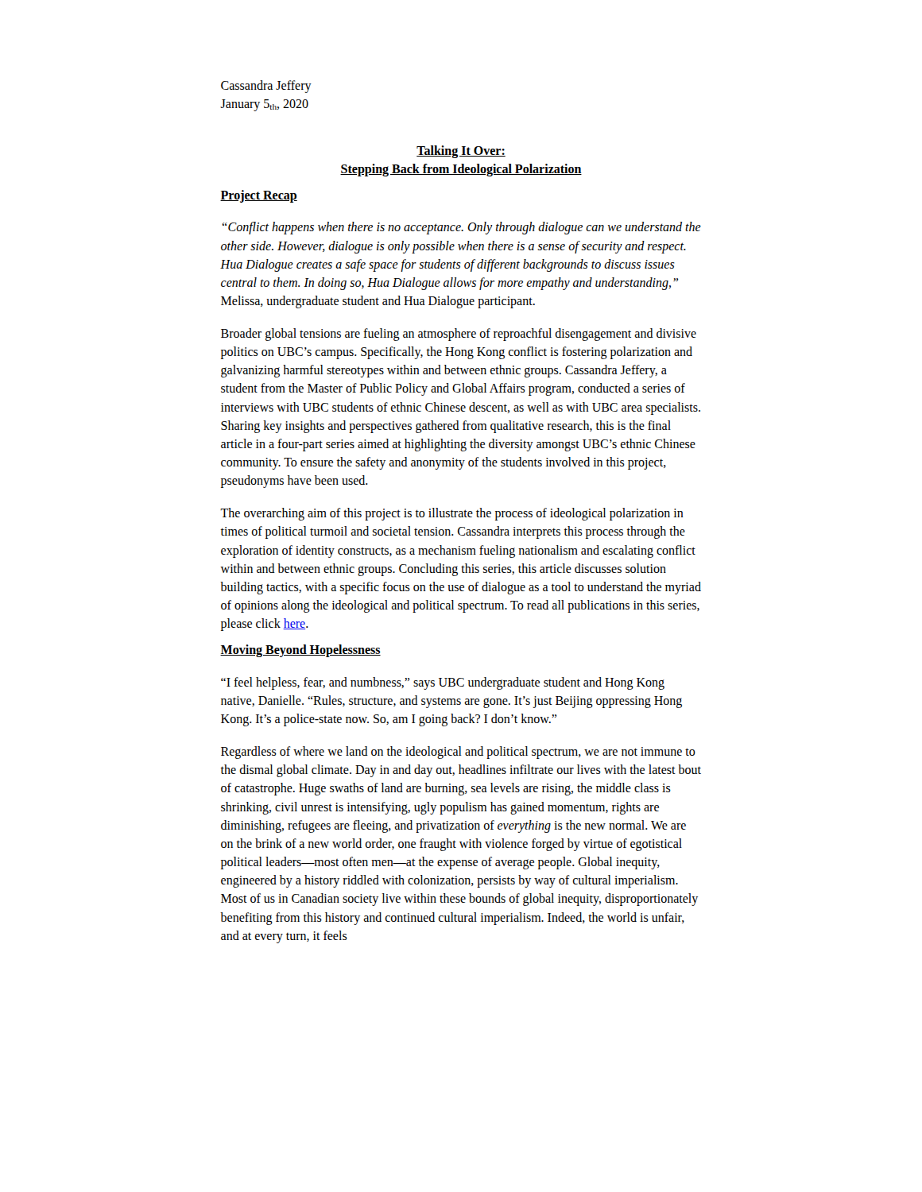Cassandra JefferyJanuary 5th, 2020
Talking It Over: Stepping Back from Ideological Polarization
Project Recap
“Conflict happens when there is no acceptance. Only through dialogue can we understand the other side. However, dialogue is only possible when there is a sense of security and respect. Hua Dialogue creates a safe space for students of different backgrounds to discuss issues central to them. In doing so, Hua Dialogue allows for more empathy and understanding,” Melissa, undergraduate student and Hua Dialogue participant.
Broader global tensions are fueling an atmosphere of reproachful disengagement and divisive politics on UBC’s campus. Specifically, the Hong Kong conflict is fostering polarization and galvanizing harmful stereotypes within and between ethnic groups. Cassandra Jeffery, a student from the Master of Public Policy and Global Affairs program, conducted a series of interviews with UBC students of ethnic Chinese descent, as well as with UBC area specialists. Sharing key insights and perspectives gathered from qualitative research, this is the final article in a four-part series aimed at highlighting the diversity amongst UBC’s ethnic Chinese community. To ensure the safety and anonymity of the students involved in this project, pseudonyms have been used.
The overarching aim of this project is to illustrate the process of ideological polarization in times of political turmoil and societal tension. Cassandra interprets this process through the exploration of identity constructs, as a mechanism fueling nationalism and escalating conflict within and between ethnic groups. Concluding this series, this article discusses solution building tactics, with a specific focus on the use of dialogue as a tool to understand the myriad of opinions along the ideological and political spectrum. To read all publications in this series, please click here.
Moving Beyond Hopelessness
“I feel helpless, fear, and numbness,” says UBC undergraduate student and Hong Kong native, Danielle. “Rules, structure, and systems are gone. It’s just Beijing oppressing Hong Kong. It’s a police-state now. So, am I going back? I don’t know.”
Regardless of where we land on the ideological and political spectrum, we are not immune to the dismal global climate. Day in and day out, headlines infiltrate our lives with the latest bout of catastrophe. Huge swaths of land are burning, sea levels are rising, the middle class is shrinking, civil unrest is intensifying, ugly populism has gained momentum, rights are diminishing, refugees are fleeing, and privatization of everything is the new normal. We are on the brink of a new world order, one fraught with violence forged by virtue of egotistical political leaders—most often men—at the expense of average people. Global inequity, engineered by a history riddled with colonization, persists by way of cultural imperialism. Most of us in Canadian society live within these bounds of global inequity, disproportionately benefiting from this history and continued cultural imperialism. Indeed, the world is unfair, and at every turn, it feels